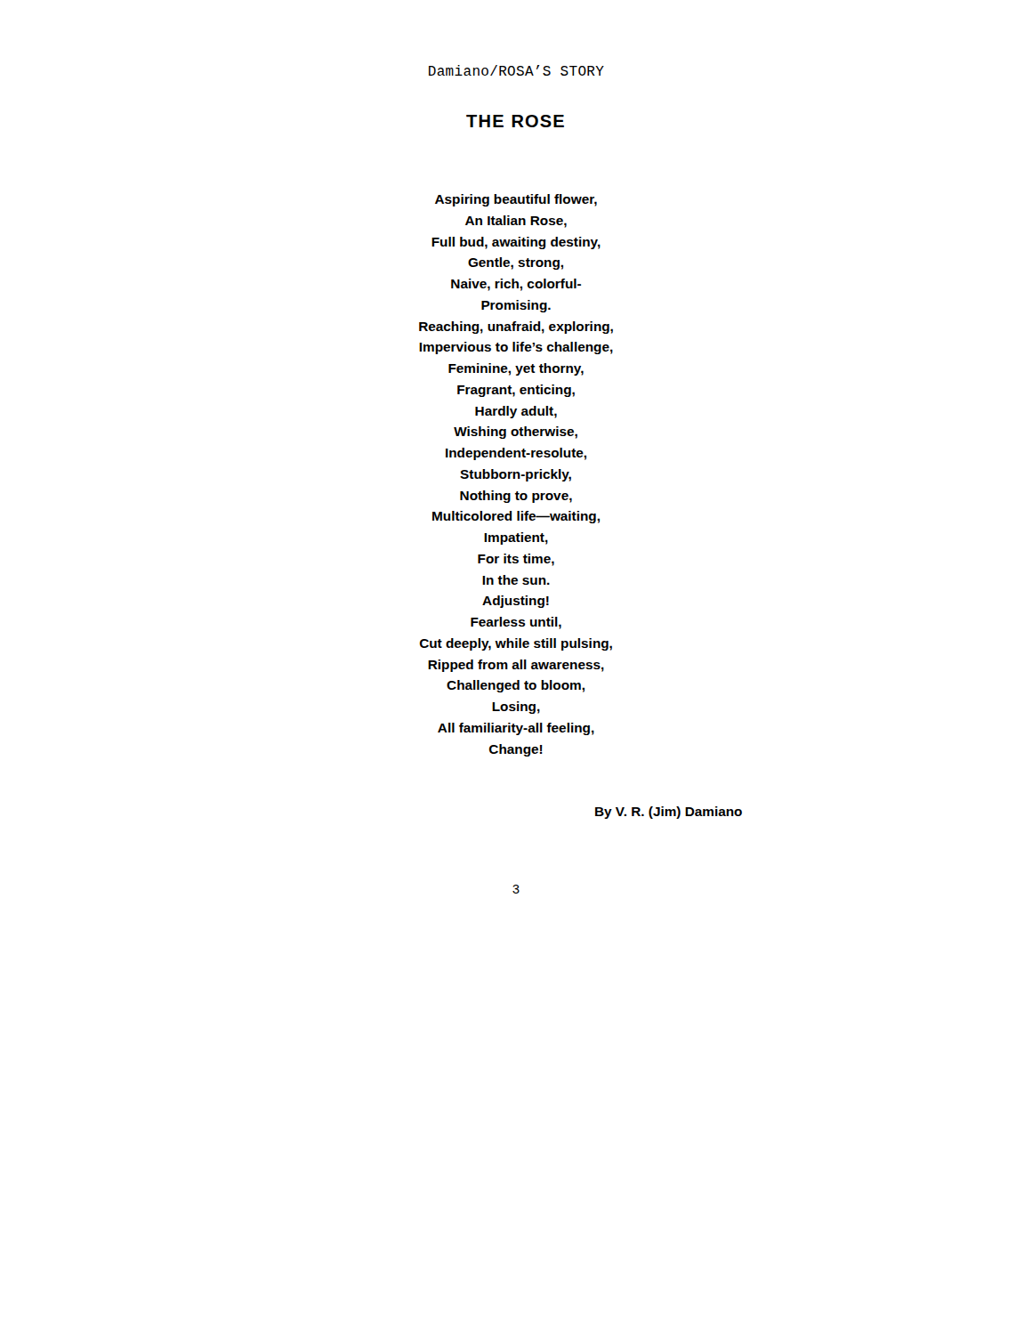Damiano/ROSA’S STORY
THE ROSE
Aspiring beautiful flower,
An Italian Rose,
Full bud, awaiting destiny,
Gentle, strong,
Naive, rich, colorful-
Promising.
Reaching, unafraid, exploring,
Impervious to life’s challenge,
Feminine, yet thorny,
Fragrant, enticing,
Hardly adult,
Wishing otherwise,
Independent-resolute,
Stubborn-prickly,
Nothing to prove,
Multicolored life—waiting,
Impatient,
For its time,
In the sun.
Adjusting!
Fearless until,
Cut deeply, while still pulsing,
Ripped from all awareness,
Challenged to bloom,
Losing,
All familiarity-all feeling,
Change!
By V. R. (Jim) Damiano
3